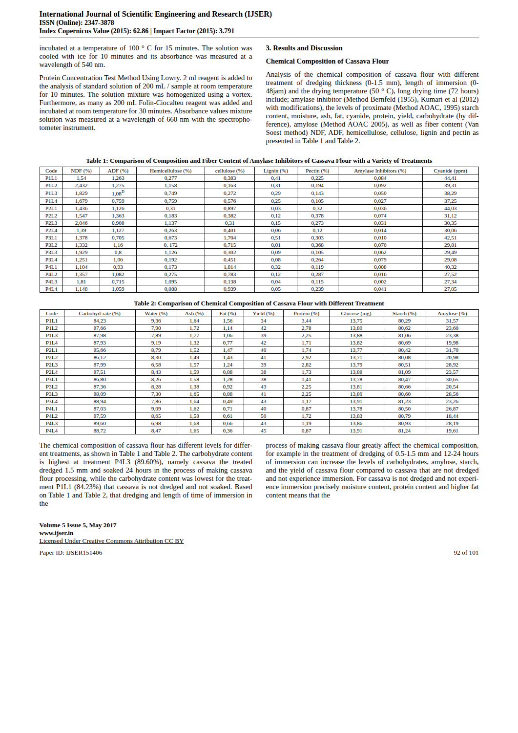International Journal of Scientific Engineering and Research (IJSER)
ISSN (Online): 2347-3878
Index Copernicus Value (2015): 62.86 | Impact Factor (2015): 3.791
incubated at a temperature of 100 ° C for 15 minutes. The solution was cooled with ice for 10 minutes and its absorbance was measured at a wavelength of 540 nm.
Protein Concentration Test Method Using Lowry. 2 ml reagent is added to the analysis of standard solution of 200 mL / sample at room temperature for 10 minutes. The solution mixture was homogenized using a vortex. Furthermore, as many as 200 mL Folin-Ciocalteu reagent was added and incubated at room temperature for 30 minutes. Absorbance values mixture solution was measured at a wavelength of 660 nm with the spectrophotometer instrument.
3. Results and Discussion
Chemical Composition of Cassava Flour
Analysis of the chemical composition of cassava flour with different treatment of dredging thickness (0-1.5 mm), length of immersion (0-48jam) and the drying temperature (50 ° C), long drying time (72 hours) include; amylase inhibitor (Method Bernfeld (1955), Kumari et al (2012) with modifications), the levels of proximate (Method AOAC, 1995) starch content, moisture, ash, fat, cyanide, protein, yield, carbohydrate (by difference), amylose (Method AOAC 2005), as well as fiber content (Van Soest method) NDF, ADF, hemicellulose, cellulose, lignin and pectin as presented in Table 1 and Table 2.
Table 1: Comparison of Composition and Fiber Content of Amylase Inhibitors of Cassava Flour with a Variety of Treatments
| Code | NDF (%) | ADF (%) | Hemicellulose (%) | cellulose (%) | Lignin (%) | Pectin (%) | Amylase Inhibitors (%) | Cyanide (ppm) |
| --- | --- | --- | --- | --- | --- | --- | --- | --- |
| P1L1 | 1,54 | 1,263 | 0,277 | 0,383 | 0,41 | 0,225 | 0,084 | 44,41 |
| P1L2 | 2,432 | 1,275 | 1,158 | 0,163 | 0,31 | 0,194 | 0,092 | 39,31 |
| P1L3 | 1,829 | 1,08 D | 0,749 | 0,272 | 0,29 | 0,143 | 0,050 | 38,29 |
| P1L4 | 1,679 | 0,759 | 0,759 | 0,576 | 0,25 | 0,105 | 0,027 | 37,25 |
| P2L1 | 1,436 | 1,126 | 0,31 | 0,897 | 0,03 | 0,32 | 0,036 | 44,03 |
| P2L2 | 1,547 | 1,363 | 0,183 | 0,382 | 0,12 | 0,378 | 0,074 | 31,12 |
| P2L3 | 2,046 | 0,908 | 1,137 | 0,31 | 0,15 | 0,273 | 0,031 | 30,35 |
| P2L4 | 1,39 | 1,127 | 0,263 | 0,401 | 0,06 | 0,12 | 0,014 | 30,06 |
| P3L1 | 1,378 | 0,705 | 0,673 | 1,704 | 0,51 | 0,303 | 0,010 | 42,51 |
| P3L2 | 1,332 | 1,16 | 0, 172 | 0,715 | 0,01 | 0,368 | 0,070 | 29,81 |
| P3L3 | 1,929 | 0,8 | 1,126 | 0,302 | 0,09 | 0,105 | 0,062 | 29,49 |
| P3L4 | 1,251 | 1,06 | 0,192 | 0,451 | 0,08 | 0,264 | 0,079 | 29,08 |
| P4L1 | 1,104 | 0,93 | 0,173 | 1,814 | 0,32 | 0,119 | 0,008 | 40,32 |
| P4L2 | 1,357 | 1,082 | 0,275 | 0,783 | 0,12 | 0,287 | 0,016 | 27,52 |
| P4L3 | 1,81 | 0,715 | 1,095 | 0,138 | 0,04 | 0,115 | 0,002 | 27,34 |
| P4L4 | 1,148 | 1,059 | 0,088 | 0,939 | 0,05 | 0,239 | 0,041 | 27,05 |
Table 2: Comparison of Chemical Composition of Cassava Flour with Different Treatment
| Code | Carbohyd-rate (%) | Water (%) | Ash (%) | Fat (%) | Yield (%) | Protein (%) | Glucose (mg) | Starch (%) | Amylose (%) |
| --- | --- | --- | --- | --- | --- | --- | --- | --- | --- |
| P1L1 | 84,23 | 9,36 | 1,64 | 1,56 | 34 | 3,44 | 13,75 | 80,29 | 31,57 |
| P1L2 | 87,66 | 7,90 | 1,72 | 1,14 | 42 | 2,78 | 13,80 | 80,62 | 23,60 |
| P1L3 | 87,98 | 7,89 | 1,77 | 1,06 | 39 | 2,25 | 13,88 | 81,06 | 23,38 |
| P1L4 | 87,93 | 9,19 | 1,32 | 0,77 | 42 | 1,71 | 13,82 | 80,69 | 19,98 |
| P2L1 | 85,66 | 8,79 | 1,52 | 1,47 | 40 | 1,74 | 13,77 | 80,42 | 31,70 |
| P2L2 | 86,12 | 8,30 | 1,49 | 1,43 | 41 | 2,92 | 13,71 | 80,08 | 20,98 |
| P2L3 | 87,99 | 6,58 | 1,57 | 1,24 | 39 | 2,82 | 13,79 | 80,51 | 28,92 |
| P2L4 | 87,51 | 8,43 | 1,59 | 0,88 | 38 | 1,73 | 13,88 | 81,09 | 23,57 |
| P3L1 | 86,80 | 8,26 | 1,58 | 1,28 | 38 | 1,41 | 13,78 | 80,47 | 30,65 |
| P3L2 | 87,36 | 8,28 | 1,38 | 0,92 | 43 | 2,25 | 13,81 | 80,66 | 20,54 |
| P3L3 | 88,09 | 7,30 | 1,65 | 0,88 | 41 | 2,25 | 13,80 | 80,60 | 28,56 |
| P3L4 | 88,94 | 7,86 | 1,64 | 0,49 | 43 | 1,17 | 13,91 | 81,23 | 23,26 |
| P4L1 | 87,03 | 9,09 | 1,62 | 0,71 | 40 | 0,87 | 13,78 | 80,50 | 26,87 |
| P4L2 | 87,59 | 8,65 | 1,58 | 0,61 | 50 | 1,72 | 13,83 | 80,79 | 18,44 |
| P4L3 | 89,60 | 6,98 | 1,68 | 0,66 | 43 | 1,19 | 13,86 | 80,93 | 28,19 |
| P4L4 | 88,72 | 8,47 | 1,65 | 0,36 | 45 | 0,87 | 13,91 | 81,24 | 19,61 |
The chemical composition of cassava flour has different levels for different treatments, as shown in Table 1 and Table 2. The carbohydrate content is highest at treatment P4L3 (89.60%), namely cassava the treated dredged 1.5 mm and soaked 24 hours in the process of making cassava flour processing, while the carbohydrate content was lowest for the treatment P1L1 (84.23%) that cassava is not dredged and not soaked. Based on Table 1 and Table 2, that dredging and length of time of immersion in the
process of making cassava flour greatly affect the chemical composition, for example in the treatment of dredging of 0.5-1.5 mm and 12-24 hours of immersion can increase the levels of carbohydrates, amylose, starch, and the yield of cassava flour compared to cassava that are not dredged and not experience immersion. For cassava is not dredged and not experience immersion precisely moisture content, protein content and higher fat content means that the
Volume 5 Issue 5, May 2017
www.ijser.in
Licensed Under Creative Commons Attribution CC BY
Paper ID: IJSER151406 92 of 101